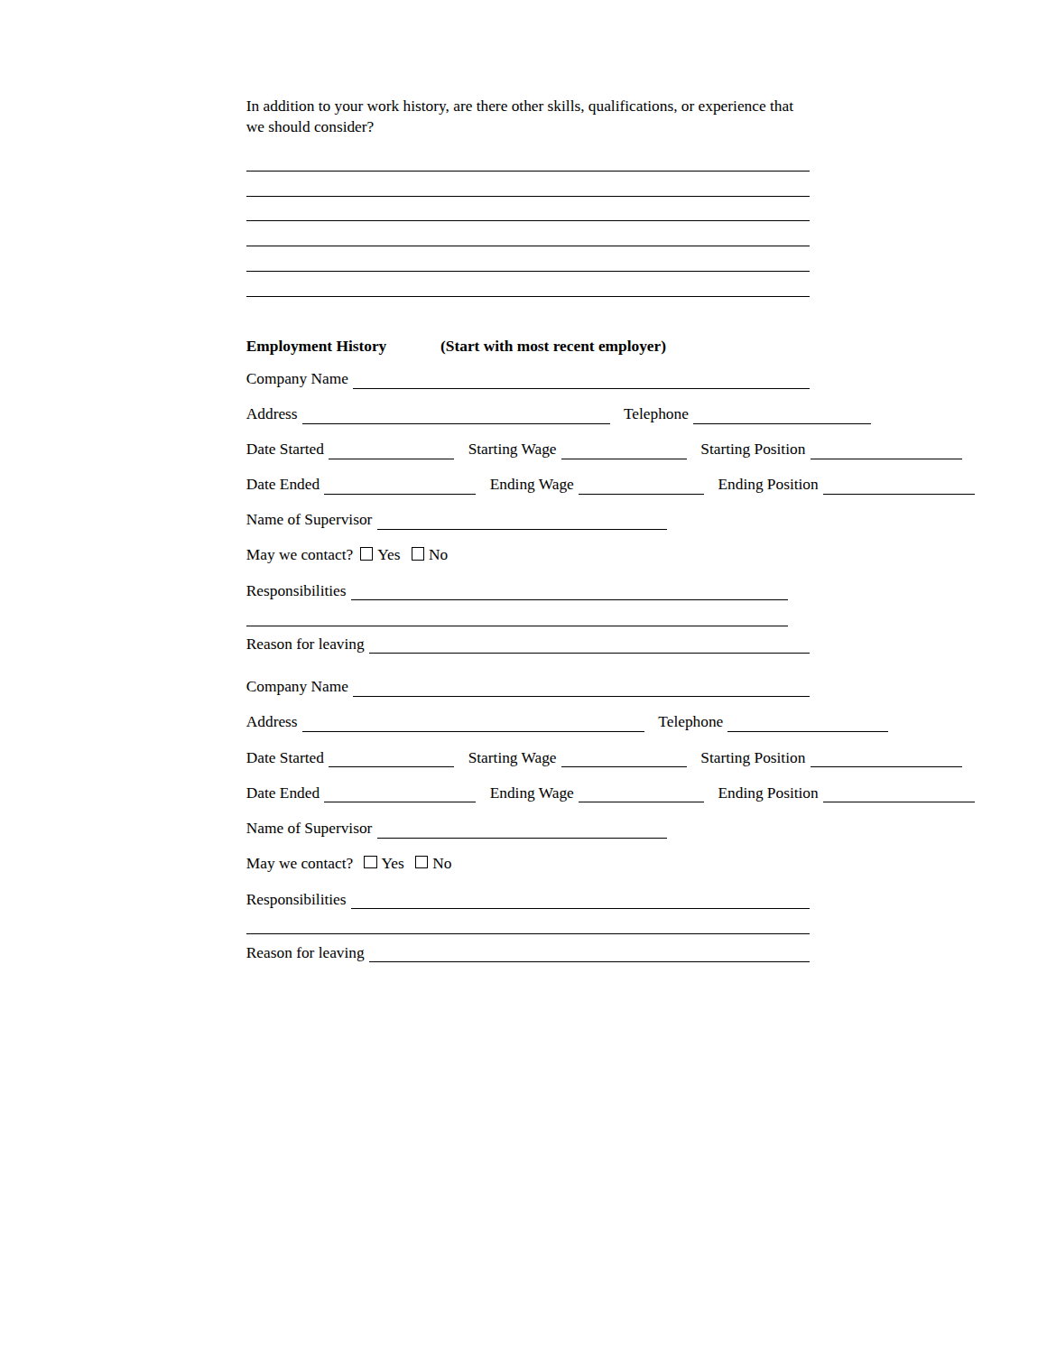In addition to your work history, are there other skills, qualifications, or experience that we should consider?
Employment History (Start with most recent employer)
Company Name
Address Telephone
Date Started Starting Wage Starting Position
Date Ended Ending Wage Ending Position
Name of Supervisor
May we contact? Yes No
Responsibilities
Reason for leaving
Company Name
Address Telephone
Date Started Starting Wage Starting Position
Date Ended Ending Wage Ending Position
Name of Supervisor
May we contact? Yes No
Responsibilities
Reason for leaving